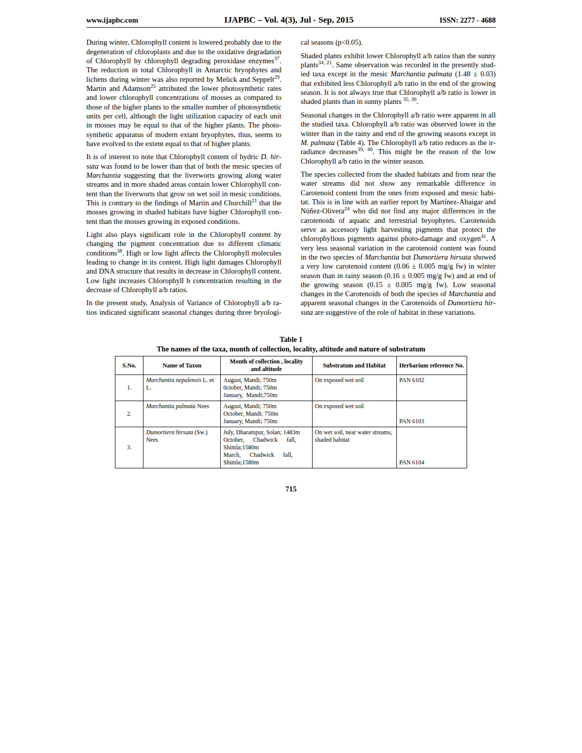www.ijapbc.com IJAPBC – Vol. 4(3), Jul - Sep, 2015 ISSN: 2277 - 4688
During winter, Chlorophyll content is lowered probably due to the degeneration of chloroplasts and due to the oxidative degradation of Chlorophyll by chlorophyll degrading peroxidase enzymes37. The reduction in total Chlorophyll in Antarctic bryophytes and lichens during winter was also reported by Melick and Seppelt29. Martin and Adamson25 attributed the lower photosynthetic rates and lower chlorophyll concentrations of mosses as compared to those of the higher plants to the smaller number of photosynthetic units per cell, although the light utilization capacity of each unit in mosses may be equal to that of the higher plants. The photosynthetic apparatus of modern extant bryophytes, thus, seems to have evolved to the extent equal to that of higher plants.
It is of interest to note that Chlorophyll content of hydric D. hirsuta was found to be lower than that of both the mesic species of Marchantia suggesting that the liverworts growing along water streams and in more shaded areas contain lower Chlorophyll content than the liverworts that grow on wet soil in mesic conditions. This is contrary to the findings of Martin and Churchill21 that the mosses growing in shaded habitats have higher Chlorophyll content than the mosses growing in exposed conditions.
Light also plays significant role in the Chlorophyll content by changing the pigment concentration due to different climatic conditions38. High or low light affects the Chlorophyll molecules leading to change in its content. High light damages Chlorophyll and DNA structure that results in decrease in Chlorophyll content. Low light increases Chlorophyll b concentration resulting in the decrease of Chlorophyll a/b ratios.
In the present study, Analysis of Variance of Chlorophyll a/b ratios indicated significant seasonal changes during three bryological seasons (p<0.05).
Shaded plants exhibit lower Chlorophyll a/b ratios than the sunny plants34, 21. Same observation was recorded in the presently studied taxa except in the mesic Marchantia palmata (1.48 ± 0.03) that exhibited less Chlorophyll a/b ratio in the end of the growing season. It is not always true that Chlorophyll a/b ratio is lower in shaded plants than in sunny plants 35, 36.
Seasonal changes in the Chlorophyll a/b ratio were apparent in all the studied taxa. Chlorophyll a/b ratio was observed lower in the winter than in the rainy and end of the growing seasons except in M. palmata (Table 4). The Chlorophyll a/b ratio reduces as the irradiance decreases39, 40. This might be the reason of the low Chlorophyll a/b ratio in the winter season.
The species collected from the shaded habitats and from near the water streams did not show any remarkable difference in Carotenoid content from the ones from exposed and mesic habitat. This is in line with an earlier report by Martínez-Abaigar and Núñez-Olivera24 who did not find any major differences in the carotenoids of aquatic and terrestrial bryophytes. Carotenoids serve as accessory light harvesting pigments that protect the chlorophyllous pigments against photo-damage and oxygen41. A very less seasonal variation in the carotenoid content was found in the two species of Marchantia but Dumortiera hirsuta showed a very low carotenoid content (0.06 ± 0.005 mg/g fw) in winter season than in rainy season (0.16 ± 0.005 mg/g fw) and at end of the growing season (0.15 ± 0.005 mg/g fw). Low seasonal changes in the Carotenoids of both the species of Marchantia and apparent seasonal changes in the Carotenoids of Dumortiera hirsuta are suggestive of the role of habitat in these variations.
Table 1 The names of the taxa, month of collection, locality, altitude and nature of substratum
| S.No. | Name of Taxon | Month of collection , locality and altitude | Substratum and Habitat | Herbarium reference No. |
| --- | --- | --- | --- | --- |
| 1. | Marchantia nepalensis L. et L. | August, Mandi; 750m 0ctober, Mandi; 750m January, Mandi;750m | On exposed wet soil | PAN 6102 |
| 2. | Marchantia palmata Nees | August, Mandi; 750m October, Mandi; 750m January, Mandi; 750m | On exposed wet soil | PAN 6103 |
| 3. | Dumortiera hirsuta (Sw.) Nees | July, Dharampur, Solan; 1483m October, Chadwick fall, Shimla;1580m March, Chadwick fall, Shimla;1580m | On wet soil, near water streams, shaded habitat | PAN 6104 |
715